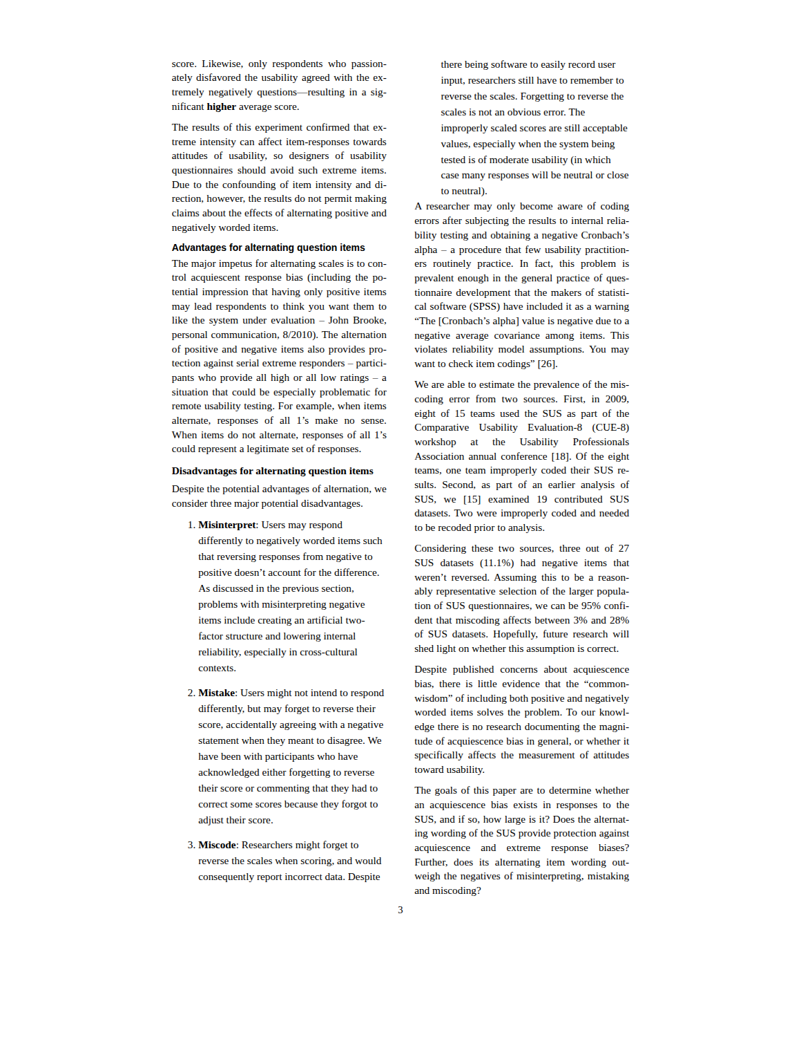score. Likewise, only respondents who passionately disfavored the usability agreed with the extremely negatively questions—resulting in a significant higher average score.
The results of this experiment confirmed that extreme intensity can affect item-responses towards attitudes of usability, so designers of usability questionnaires should avoid such extreme items. Due to the confounding of item intensity and direction, however, the results do not permit making claims about the effects of alternating positive and negatively worded items.
Advantages for alternating question items
The major impetus for alternating scales is to control acquiescent response bias (including the potential impression that having only positive items may lead respondents to think you want them to like the system under evaluation – John Brooke, personal communication, 8/2010). The alternation of positive and negative items also provides protection against serial extreme responders – participants who provide all high or all low ratings – a situation that could be especially problematic for remote usability testing. For example, when items alternate, responses of all 1’s make no sense. When items do not alternate, responses of all 1’s could represent a legitimate set of responses.
Disadvantages for alternating question items
Despite the potential advantages of alternation, we consider three major potential disadvantages.
Misinterpret: Users may respond differently to negatively worded items such that reversing responses from negative to positive doesn’t account for the difference. As discussed in the previous section, problems with misinterpreting negative items include creating an artificial two-factor structure and lowering internal reliability, especially in cross-cultural contexts.
Mistake: Users might not intend to respond differently, but may forget to reverse their score, accidentally agreeing with a negative statement when they meant to disagree. We have been with participants who have acknowledged either forgetting to reverse their score or commenting that they had to correct some scores because they forgot to adjust their score.
Miscode: Researchers might forget to reverse the scales when scoring, and would consequently report incorrect data. Despite there being software to easily record user input, researchers still have to remember to reverse the scales. Forgetting to reverse the scales is not an obvious error. The improperly scaled scores are still acceptable values, especially when the system being tested is of moderate usability (in which case many responses will be neutral or close to neutral).
A researcher may only become aware of coding errors after subjecting the results to internal reliability testing and obtaining a negative Cronbach’s alpha – a procedure that few usability practitioners routinely practice. In fact, this problem is prevalent enough in the general practice of questionnaire development that the makers of statistical software (SPSS) have included it as a warning “The [Cronbach’s alpha] value is negative due to a negative average covariance among items. This violates reliability model assumptions. You may want to check item codings” [26].
We are able to estimate the prevalence of the miscoding error from two sources. First, in 2009, eight of 15 teams used the SUS as part of the Comparative Usability Evaluation-8 (CUE-8) workshop at the Usability Professionals Association annual conference [18]. Of the eight teams, one team improperly coded their SUS results. Second, as part of an earlier analysis of SUS, we [15] examined 19 contributed SUS datasets. Two were improperly coded and needed to be recoded prior to analysis.
Considering these two sources, three out of 27 SUS datasets (11.1%) had negative items that weren’t reversed. Assuming this to be a reasonably representative selection of the larger population of SUS questionnaires, we can be 95% confident that miscoding affects between 3% and 28% of SUS datasets. Hopefully, future research will shed light on whether this assumption is correct.
Despite published concerns about acquiescence bias, there is little evidence that the “common-wisdom” of including both positive and negatively worded items solves the problem. To our knowledge there is no research documenting the magnitude of acquiescence bias in general, or whether it specifically affects the measurement of attitudes toward usability.
The goals of this paper are to determine whether an acquiescence bias exists in responses to the SUS, and if so, how large is it? Does the alternating wording of the SUS provide protection against acquiescence and extreme response biases? Further, does its alternating item wording outweigh the negatives of misinterpreting, mistaking and miscoding?
3